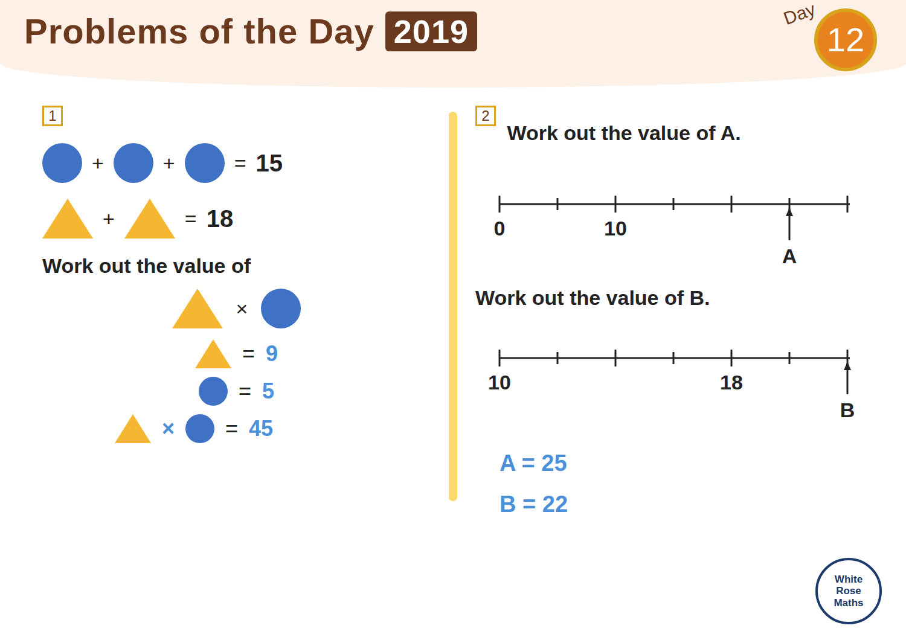Problems of the Day 2019
Day
12
1
+ + = 15
+ = 18
Work out the value of
×
= 9
= 5
× = 45
2
Work out the value of A.
0 10 A
Work out the value of B.
10 18 B
A = 25
B = 22
White Rose Maths